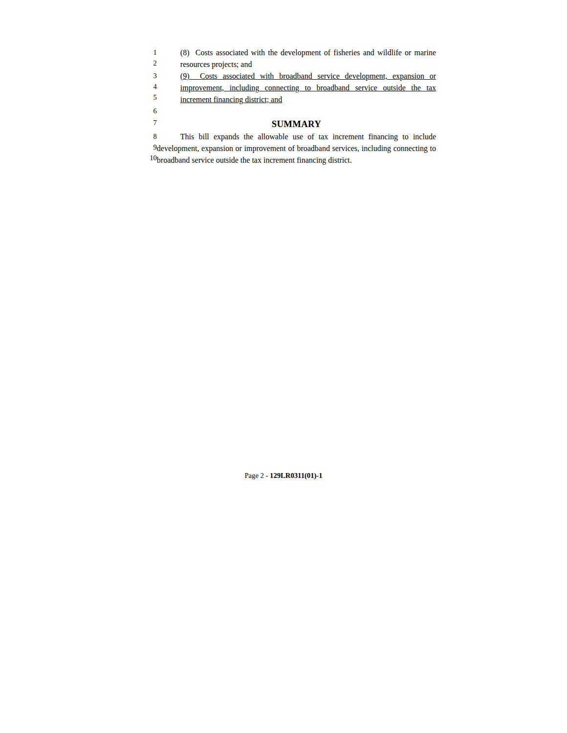| 1 2 | (8) Costs associated with the development of fisheries and wildlife or marine resources projects; and |
| 3 4 5 | (9) Costs associated with broadband service development, expansion or improvement, including connecting to broadband service outside the tax increment financing district; and |
| 6 | |
| 7 | SUMMARY |
| 8 9 10 | This bill expands the allowable use of tax increment financing to include development, expansion or improvement of broadband services, including connecting to broadband service outside the tax increment financing district. |
Page 2 - 129LR0311(01)-1